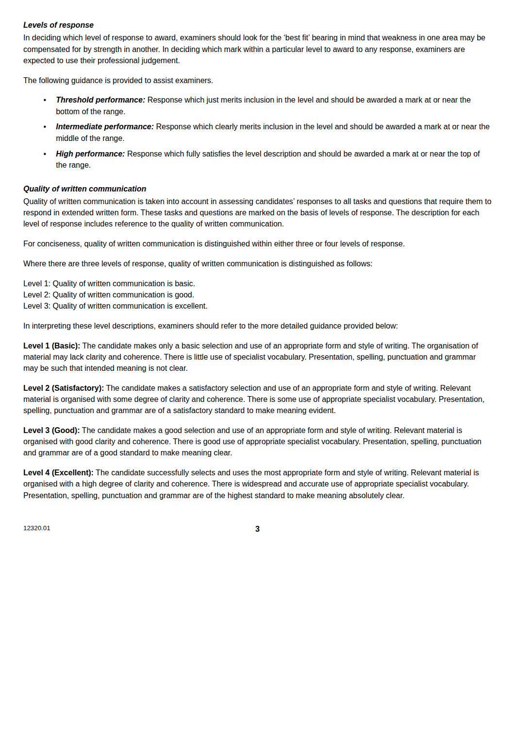Levels of response
In deciding which level of response to award, examiners should look for the ‘best fit’ bearing in mind that weakness in one area may be compensated for by strength in another. In deciding which mark within a particular level to award to any response, examiners are expected to use their professional judgement.
The following guidance is provided to assist examiners.
Threshold performance: Response which just merits inclusion in the level and should be awarded a mark at or near the bottom of the range.
Intermediate performance: Response which clearly merits inclusion in the level and should be awarded a mark at or near the middle of the range.
High performance: Response which fully satisfies the level description and should be awarded a mark at or near the top of the range.
Quality of written communication
Quality of written communication is taken into account in assessing candidates’ responses to all tasks and questions that require them to respond in extended written form. These tasks and questions are marked on the basis of levels of response. The description for each level of response includes reference to the quality of written communication.
For conciseness, quality of written communication is distinguished within either three or four levels of response.
Where there are three levels of response, quality of written communication is distinguished as follows:
Level 1: Quality of written communication is basic.
Level 2: Quality of written communication is good.
Level 3: Quality of written communication is excellent.
In interpreting these level descriptions, examiners should refer to the more detailed guidance provided below:
Level 1 (Basic): The candidate makes only a basic selection and use of an appropriate form and style of writing. The organisation of material may lack clarity and coherence. There is little use of specialist vocabulary. Presentation, spelling, punctuation and grammar may be such that intended meaning is not clear.
Level 2 (Satisfactory): The candidate makes a satisfactory selection and use of an appropriate form and style of writing. Relevant material is organised with some degree of clarity and coherence. There is some use of appropriate specialist vocabulary. Presentation, spelling, punctuation and grammar are of a satisfactory standard to make meaning evident.
Level 3 (Good): The candidate makes a good selection and use of an appropriate form and style of writing. Relevant material is organised with good clarity and coherence. There is good use of appropriate specialist vocabulary. Presentation, spelling, punctuation and grammar are of a good standard to make meaning clear.
Level 4 (Excellent): The candidate successfully selects and uses the most appropriate form and style of writing. Relevant material is organised with a high degree of clarity and coherence. There is widespread and accurate use of appropriate specialist vocabulary. Presentation, spelling, punctuation and grammar are of the highest standard to make meaning absolutely clear.
12320.01 3